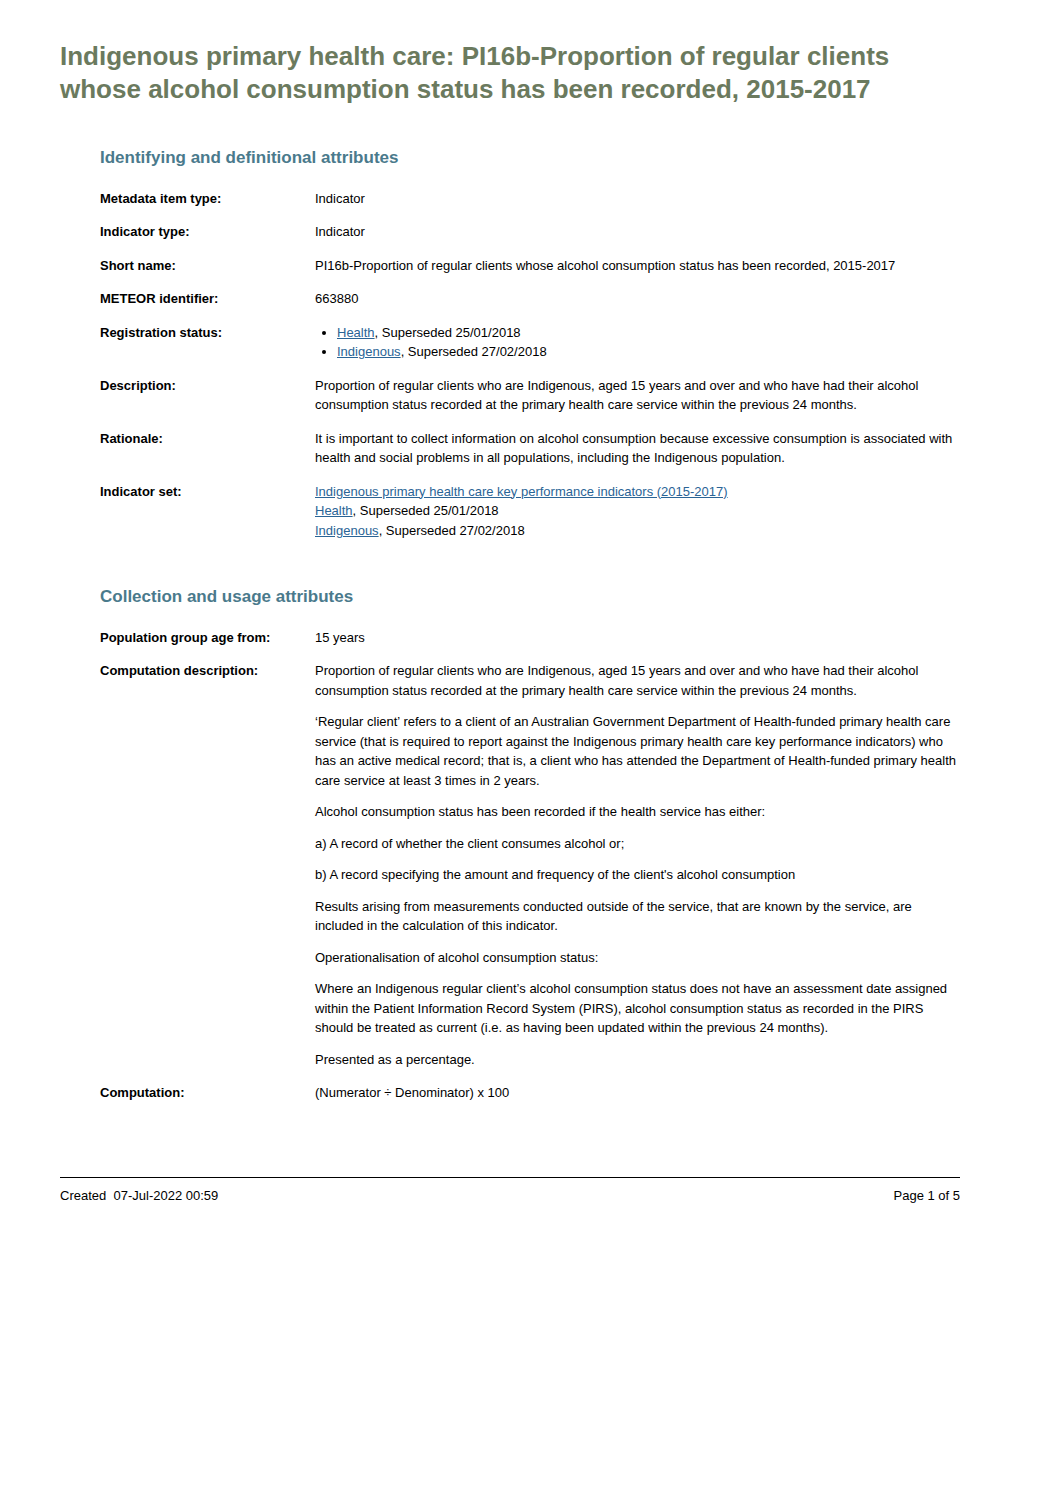Indigenous primary health care: PI16b-Proportion of regular clients whose alcohol consumption status has been recorded, 2015-2017
Identifying and definitional attributes
| Metadata item type: | Indicator |
| Indicator type: | Indicator |
| Short name: | PI16b-Proportion of regular clients whose alcohol consumption status has been recorded, 2015-2017 |
| METEOR identifier: | 663880 |
| Registration status: | Health , Superseded 25/01/2018 Indigenous , Superseded 27/02/2018 |
| Description: | Proportion of regular clients who are Indigenous, aged 15 years and over and who have had their alcohol consumption status recorded at the primary health care service within the previous 24 months. |
| Rationale: | It is important to collect information on alcohol consumption because excessive consumption is associated with health and social problems in all populations, including the Indigenous population. |
| Indicator set: | Indigenous primary health care key performance indicators (2015-2017) Health , Superseded 25/01/2018 Indigenous , Superseded 27/02/2018 |
Collection and usage attributes
| Population group age from: | 15 years |
| Computation description: | Proportion of regular clients who are Indigenous, aged 15 years and over and who have had their alcohol consumption status recorded at the primary health care service within the previous 24 months. ‘Regular client’ refers to a client of an Australian Government Department of Health-funded primary health care service (that is required to report against the Indigenous primary health care key performance indicators) who has an active medical record; that is, a client who has attended the Department of Health-funded primary health care service at least 3 times in 2 years. Alcohol consumption status has been recorded if the health service has either: a) A record of whether the client consumes alcohol or; b) A record specifying the amount and frequency of the client's alcohol consumption Results arising from measurements conducted outside of the service, that are known by the service, are included in the calculation of this indicator. Operationalisation of alcohol consumption status: Where an Indigenous regular client’s alcohol consumption status does not have an assessment date assigned within the Patient Information Record System (PIRS), alcohol consumption status as recorded in the PIRS should be treated as current (i.e. as having been updated within the previous 24 months). Presented as a percentage. |
| Computation: | (Numerator ÷ Denominator) x 100 |
Created 07-Jul-2022 00:59 Page 1 of 5